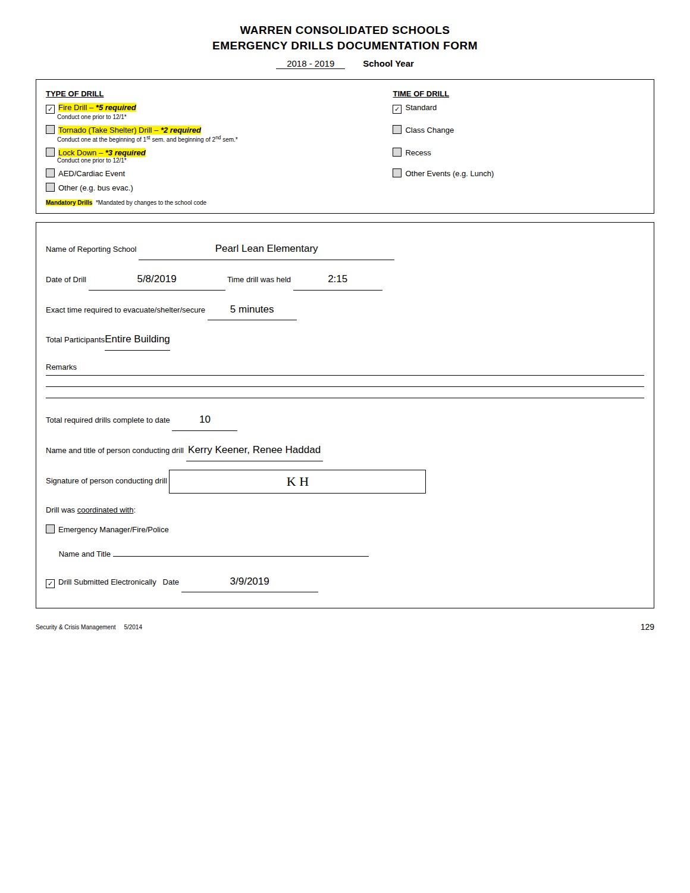WARREN CONSOLIDATED SCHOOLS
EMERGENCY DRILLS DOCUMENTATION FORM
2018 - 2019 School Year
| TYPE OF DRILL | TIME OF DRILL |
| ✓ Fire Drill – *5 required Conduct one prior to 12/1* | ✓ Standard |
| Tornado (Take Shelter) Drill – *2 required Conduct one at the beginning of 1 st sem. and beginning of 2 nd sem.* | Class Change |
| Lock Down – *3 required Conduct one prior to 12/1* | Recess |
| AED/Cardiac Event | Other Events (e.g. Lunch) |
| Other (e.g. bus evac.) | |
Mandatory Drills *Mandated by changes to the school code
Name of Reporting School Pearl Lean Elementary
Date of Drill 5/8/2019 Time drill was held 2:15
Exact time required to evacuate/shelter/secure 5 minutes
Total ParticipantsEntire Building
Remarks
Total required drills complete to date 10
Name and title of person conducting drill Kerry Keener, Renee Haddad
Signature of person conducting drill K H
Drill was coordinated with:
Emergency Manager/Fire/Police
Name and Title
✓Drill Submitted Electronically Date 3/9/2019
Security & Crisis Management 5/2014
129